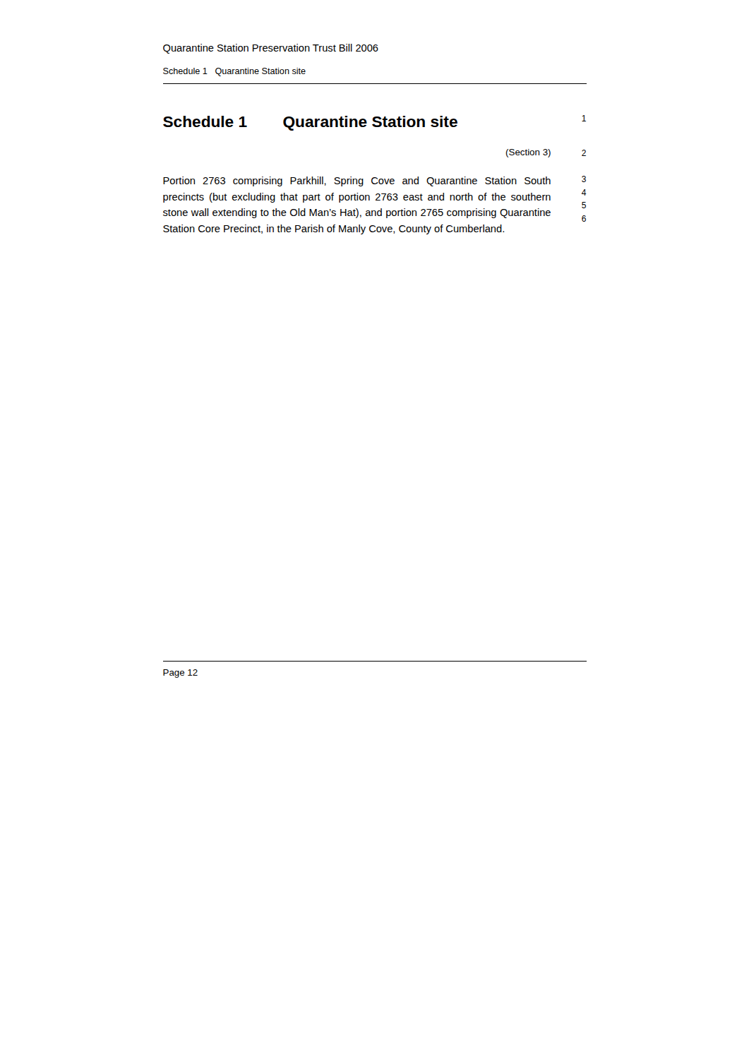Quarantine Station Preservation Trust Bill 2006
Schedule 1 Quarantine Station site
Schedule 1 Quarantine Station site
1
(Section 3)
2
Portion 2763 comprising Parkhill, Spring Cove and Quarantine Station South precincts (but excluding that part of portion 2763 east and north of the southern stone wall extending to the Old Man’s Hat), and portion 2765 comprising Quarantine Station Core Precinct, in the Parish of Manly Cove, County of Cumberland.
3
4
5
6
Page 12